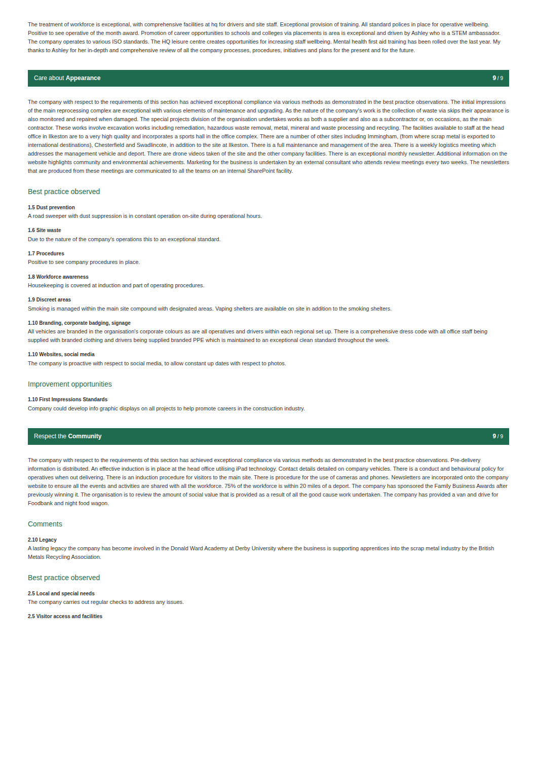The treatment of workforce is exceptional, with comprehensive facilities at hq for drivers and site staff. Exceptional provision of training. All standard polices in place for operative wellbeing. Positive to see operative of the month award. Promotion of career opportunities to schools and colleges via placements is area is exceptional and driven by Ashley who is a STEM ambassador. The company operates to various ISO standards. The HQ leisure centre creates opportunities for increasing staff wellbeing. Mental health first aid training has been rolled over the last year. My thanks to Ashley for her in-depth and comprehensive review of all the company processes, procedures, initiatives and plans for the present and for the future.
Care about Appearance 9 / 9
The company with respect to the requirements of this section has achieved exceptional compliance via various methods as demonstrated in the best practice observations. The initial impressions of the main reprocessing complex are exceptional with various elements of maintenance and upgrading. As the nature of the company's work is the collection of waste via skips their appearance is also monitored and repaired when damaged. The special projects division of the organisation undertakes works as both a supplier and also as a subcontractor or, on occasions, as the main contractor. These works involve excavation works including remediation, hazardous waste removal, metal, mineral and waste processing and recycling. The facilities available to staff at the head office in Ilkeston are to a very high quality and incorporates a sports hall in the office complex. There are a number of other sites including Immingham, (from where scrap metal is exported to international destinations), Chesterfield and Swadlincote, in addition to the site at Ilkeston. There is a full maintenance and management of the area. There is a weekly logistics meeting which addresses the management vehicle and deport. There are drone videos taken of the site and the other company facilities. There is an exceptional monthly newsletter. Additional information on the website highlights community and environmental achievements. Marketing for the business is undertaken by an external consultant who attends review meetings every two weeks. The newsletters that are produced from these meetings are communicated to all the teams on an internal SharePoint facility.
Best practice observed
1.5 Dust prevention
A road sweeper with dust suppression is in constant operation on-site during operational hours.
1.6 Site waste
Due to the nature of the company's operations this to an exceptional standard.
1.7 Procedures
Positive to see company procedures in place.
1.8 Workforce awareness
Housekeeping is covered at induction and part of operating procedures.
1.9 Discreet areas
Smoking is managed within the main site compound with designated areas. Vaping shelters are available on site in addition to the smoking shelters.
1.10 Branding, corporate badging, signage
All vehicles are branded in the organisation's corporate colours as are all operatives and drivers within each regional set up. There is a comprehensive dress code with all office staff being supplied with branded clothing and drivers being supplied branded PPE which is maintained to an exceptional clean standard throughout the week.
1.10 Websites, social media
The company is proactive with respect to social media, to allow constant up dates with respect to photos.
Improvement opportunities
1.10 First Impressions Standards
Company could develop info graphic displays on all projects to help promote careers in the construction industry.
Respect the Community 9 / 9
The company with respect to the requirements of this section has achieved exceptional compliance via various methods as demonstrated in the best practice observations. Pre-delivery information is distributed. An effective induction is in place at the head office utilising iPad technology. Contact details detailed on company vehicles. There is a conduct and behavioural policy for operatives when out delivering. There is an induction procedure for visitors to the main site. There is procedure for the use of cameras and phones. Newsletters are incorporated onto the company website to ensure all the events and activities are shared with all the workforce. 75% of the workforce is within 20 miles of a deport. The company has sponsored the Family Business Awards after previously winning it. The organisation is to review the amount of social value that is provided as a result of all the good cause work undertaken. The company has provided a van and drive for Foodbank and night food wagon.
Comments
2.10 Legacy
A lasting legacy the company has become involved in the Donald Ward Academy at Derby University where the business is supporting apprentices into the scrap metal industry by the British Metals Recycling Association.
Best practice observed
2.5 Local and special needs
The company carries out regular checks to address any issues.
2.5 Visitor access and facilities